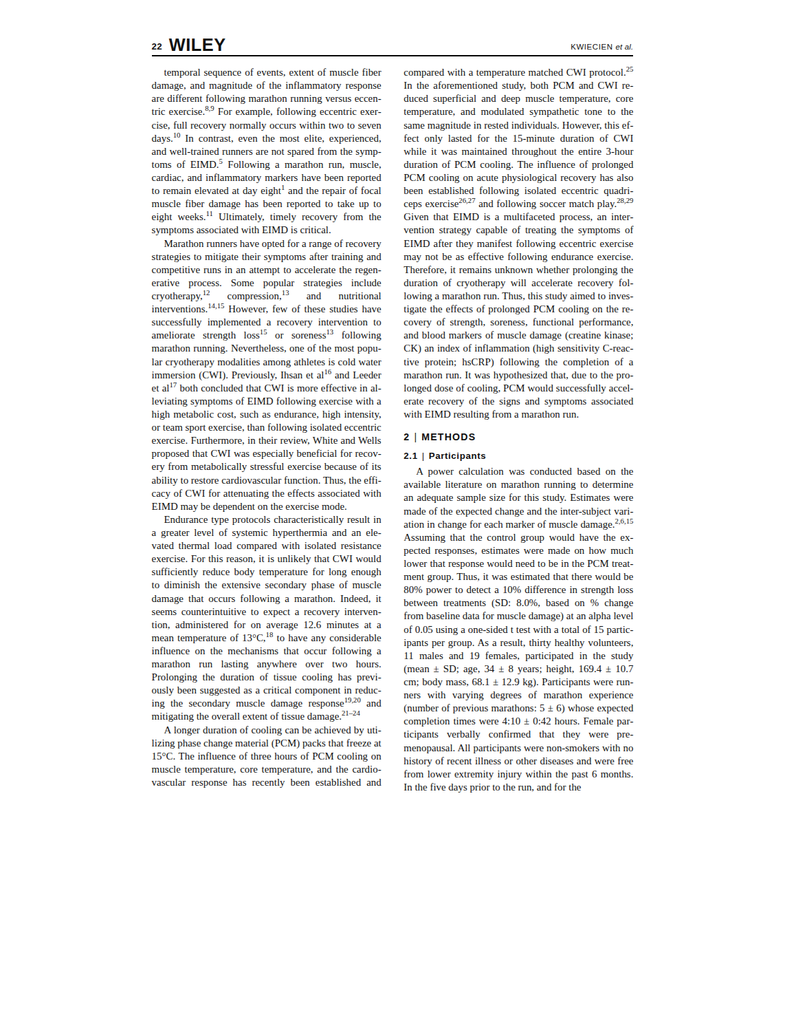22 WILEY
Kwiecien et al.
temporal sequence of events, extent of muscle fiber damage, and magnitude of the inflammatory response are different following marathon running versus eccentric exercise.8,9 For example, following eccentric exercise, full recovery normally occurs within two to seven days.10 In contrast, even the most elite, experienced, and well-trained runners are not spared from the symptoms of EIMD.5 Following a marathon run, muscle, cardiac, and inflammatory markers have been reported to remain elevated at day eight1 and the repair of focal muscle fiber damage has been reported to take up to eight weeks.11 Ultimately, timely recovery from the symptoms associated with EIMD is critical.
Marathon runners have opted for a range of recovery strategies to mitigate their symptoms after training and competitive runs in an attempt to accelerate the regenerative process. Some popular strategies include cryotherapy,12 compression,13 and nutritional interventions.14,15 However, few of these studies have successfully implemented a recovery intervention to ameliorate strength loss15 or soreness13 following marathon running. Nevertheless, one of the most popular cryotherapy modalities among athletes is cold water immersion (CWI). Previously, Ihsan et al16 and Leeder et al17 both concluded that CWI is more effective in alleviating symptoms of EIMD following exercise with a high metabolic cost, such as endurance, high intensity, or team sport exercise, than following isolated eccentric exercise. Furthermore, in their review, White and Wells proposed that CWI was especially beneficial for recovery from metabolically stressful exercise because of its ability to restore cardiovascular function. Thus, the efficacy of CWI for attenuating the effects associated with EIMD may be dependent on the exercise mode.
Endurance type protocols characteristically result in a greater level of systemic hyperthermia and an elevated thermal load compared with isolated resistance exercise. For this reason, it is unlikely that CWI would sufficiently reduce body temperature for long enough to diminish the extensive secondary phase of muscle damage that occurs following a marathon. Indeed, it seems counterintuitive to expect a recovery intervention, administered for on average 12.6 minutes at a mean temperature of 13°C,18 to have any considerable influence on the mechanisms that occur following a marathon run lasting anywhere over two hours. Prolonging the duration of tissue cooling has previously been suggested as a critical component in reducing the secondary muscle damage response19,20 and mitigating the overall extent of tissue damage.21–24
A longer duration of cooling can be achieved by utilizing phase change material (PCM) packs that freeze at 15°C. The influence of three hours of PCM cooling on muscle temperature, core temperature, and the cardiovascular response has recently been established and compared with a temperature matched CWI protocol.25 In the aforementioned study, both PCM and CWI reduced superficial and deep muscle temperature, core temperature, and modulated sympathetic tone to the same magnitude in rested individuals. However, this effect only lasted for the 15-minute duration of CWI while it was maintained throughout the entire 3-hour duration of PCM cooling. The influence of prolonged PCM cooling on acute physiological recovery has also been established following isolated eccentric quadriceps exercise26,27 and following soccer match play.28,29 Given that EIMD is a multifaceted process, an intervention strategy capable of treating the symptoms of EIMD after they manifest following eccentric exercise may not be as effective following endurance exercise. Therefore, it remains unknown whether prolonging the duration of cryotherapy will accelerate recovery following a marathon run. Thus, this study aimed to investigate the effects of prolonged PCM cooling on the recovery of strength, soreness, functional performance, and blood markers of muscle damage (creatine kinase; CK) an index of inflammation (high sensitivity C-reactive protein; hsCRP) following the completion of a marathon run. It was hypothesized that, due to the prolonged dose of cooling, PCM would successfully accelerate recovery of the signs and symptoms associated with EIMD resulting from a marathon run.
2|METHODS
2.1|Participants
A power calculation was conducted based on the available literature on marathon running to determine an adequate sample size for this study. Estimates were made of the expected change and the inter-subject variation in change for each marker of muscle damage.2,6,15 Assuming that the control group would have the expected responses, estimates were made on how much lower that response would need to be in the PCM treatment group. Thus, it was estimated that there would be 80% power to detect a 10% difference in strength loss between treatments (SD: 8.0%, based on % change from baseline data for muscle damage) at an alpha level of 0.05 using a one-sided t test with a total of 15 participants per group. As a result, thirty healthy volunteers, 11 males and 19 females, participated in the study (mean ± SD; age, 34 ± 8 years; height, 169.4 ± 10.7 cm; body mass, 68.1 ± 12.9 kg). Participants were runners with varying degrees of marathon experience (number of previous marathons: 5 ± 6) whose expected completion times were 4:10 ± 0:42 hours. Female participants verbally confirmed that they were premenopausal. All participants were non-smokers with no history of recent illness or other diseases and were free from lower extremity injury within the past 6 months. In the five days prior to the run, and for the